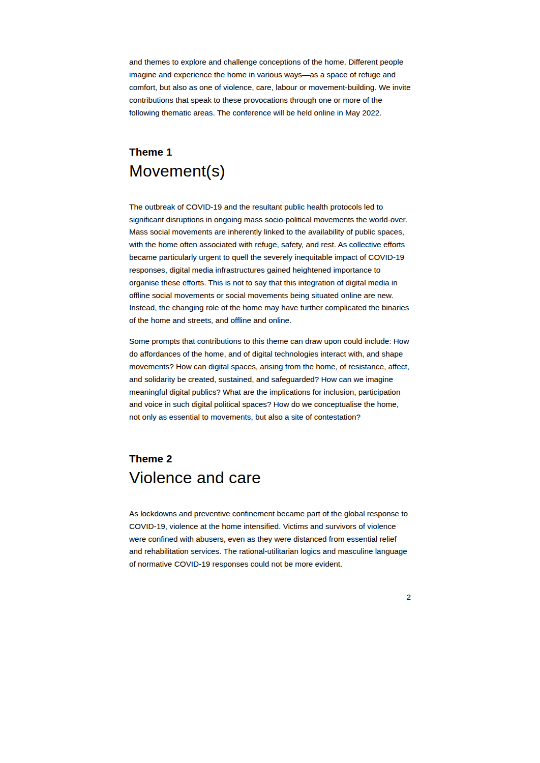and themes to explore and challenge conceptions of the home. Different people imagine and experience the home in various ways—as a space of refuge and comfort, but also as one of violence, care, labour or movement-building. We invite contributions that speak to these provocations through one or more of the following thematic areas. The conference will be held online in May 2022.
Theme 1
Movement(s)
The outbreak of COVID-19 and the resultant public health protocols led to significant disruptions in ongoing mass socio-political movements the world-over. Mass social movements are inherently linked to the availability of public spaces, with the home often associated with refuge, safety, and rest. As collective efforts became particularly urgent to quell the severely inequitable impact of COVID-19 responses, digital media infrastructures gained heightened importance to organise these efforts. This is not to say that this integration of digital media in offline social movements or social movements being situated online are new. Instead, the changing role of the home may have further complicated the binaries of the home and streets, and offline and online.
Some prompts that contributions to this theme can draw upon could include: How do affordances of the home, and of digital technologies interact with, and shape movements? How can digital spaces, arising from the home, of resistance, affect, and solidarity be created, sustained, and safeguarded? How can we imagine meaningful digital publics? What are the implications for inclusion, participation and voice in such digital political spaces? How do we conceptualise the home, not only as essential to movements, but also a site of contestation?
Theme 2
Violence and care
As lockdowns and preventive confinement became part of the global response to COVID-19, violence at the home intensified. Victims and survivors of violence were confined with abusers, even as they were distanced from essential relief and rehabilitation services. The rational-utilitarian logics and masculine language of normative COVID-19 responses could not be more evident.
2